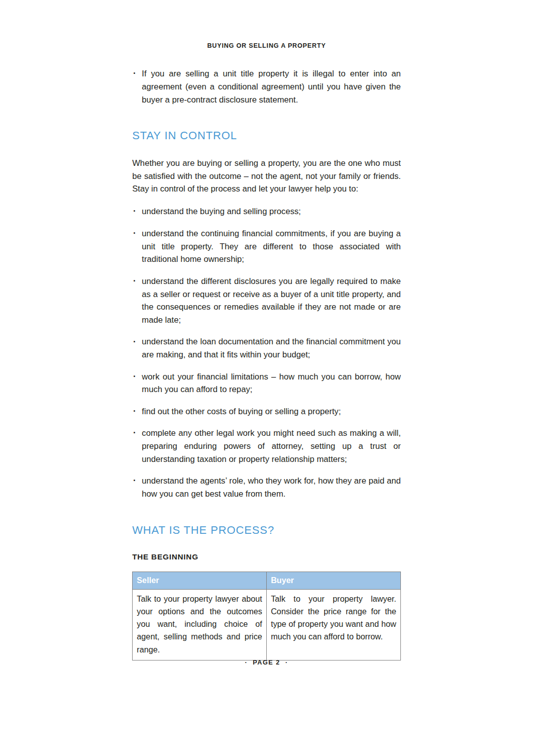BUYING OR SELLING A PROPERTY
If you are selling a unit title property it is illegal to enter into an agreement (even a conditional agreement) until you have given the buyer a pre-contract disclosure statement.
STAY IN CONTROL
Whether you are buying or selling a property, you are the one who must be satisfied with the outcome – not the agent, not your family or friends. Stay in control of the process and let your lawyer help you to:
understand the buying and selling process;
understand the continuing financial commitments, if you are buying a unit title property. They are different to those associated with traditional home ownership;
understand the different disclosures you are legally required to make as a seller or request or receive as a buyer of a unit title property, and the consequences or remedies available if they are not made or are made late;
understand the loan documentation and the financial commitment you are making, and that it fits within your budget;
work out your financial limitations – how much you can borrow, how much you can afford to repay;
find out the other costs of buying or selling a property;
complete any other legal work you might need such as making a will, preparing enduring powers of attorney, setting up a trust or understanding taxation or property relationship matters;
understand the agents’ role, who they work for, how they are paid and how you can get best value from them.
WHAT IS THE PROCESS?
THE BEGINNING
| Seller | Buyer |
| --- | --- |
| Talk to your property lawyer about your options and the outcomes you want, including choice of agent, selling methods and price range. | Talk to your property lawyer. Consider the price range for the type of property you want and how much you can afford to borrow. |
· PAGE 2 ·